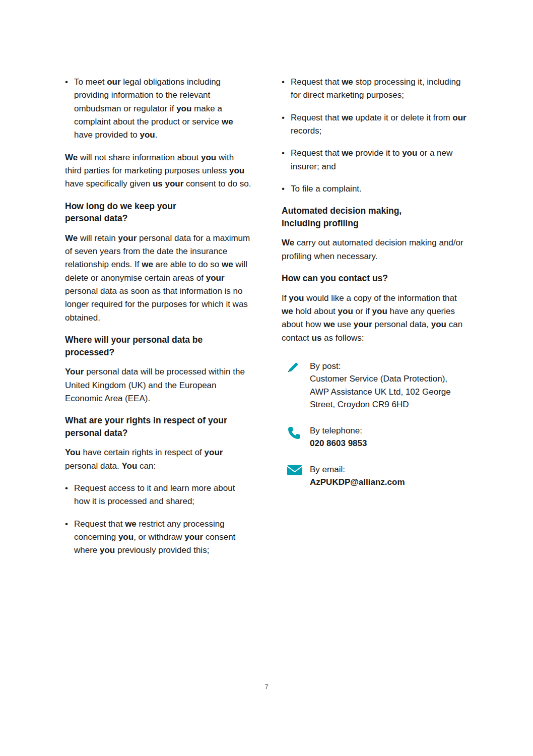To meet our legal obligations including providing information to the relevant ombudsman or regulator if you make a complaint about the product or service we have provided to you.
We will not share information about you with third parties for marketing purposes unless you have specifically given us your consent to do so.
How long do we keep your
personal data?
We will retain your personal data for a maximum of seven years from the date the insurance relationship ends. If we are able to do so we will delete or anonymise certain areas of your personal data as soon as that information is no longer required for the purposes for which it was obtained.
Where will your personal data be processed?
Your personal data will be processed within the United Kingdom (UK) and the European Economic Area (EEA).
What are your rights in respect of your personal data?
You have certain rights in respect of your personal data. You can:
Request access to it and learn more about how it is processed and shared;
Request that we restrict any processing concerning you, or withdraw your consent where you previously provided this;
Request that we stop processing it, including for direct marketing purposes;
Request that we update it or delete it from our records;
Request that we provide it to you or a new insurer; and
To file a complaint.
Automated decision making,
including profiling
We carry out automated decision making and/or profiling when necessary.
How can you contact us?
If you would like a copy of the information that we hold about you or if you have any queries about how we use your personal data, you can contact us as follows:
By post:
Customer Service (Data Protection),
AWP Assistance UK Ltd, 102 George
Street, Croydon CR9 6HD
By telephone:
020 8603 9853
By email:
AzPUKDP@allianz.com
7